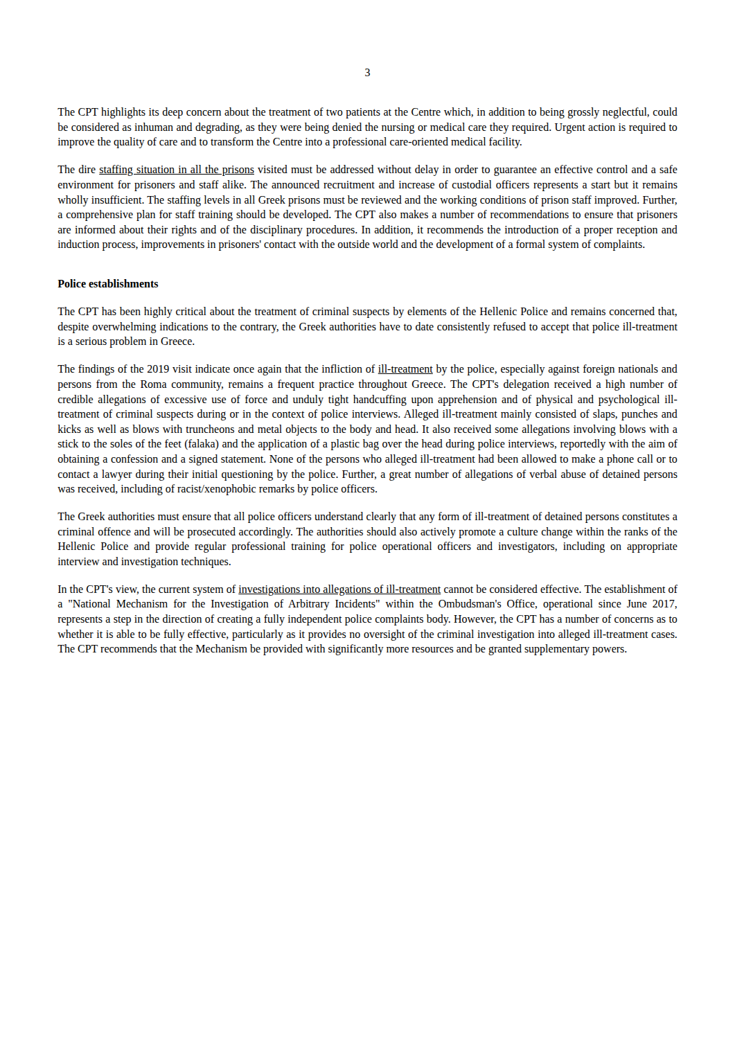3
The CPT highlights its deep concern about the treatment of two patients at the Centre which, in addition to being grossly neglectful, could be considered as inhuman and degrading, as they were being denied the nursing or medical care they required. Urgent action is required to improve the quality of care and to transform the Centre into a professional care-oriented medical facility.
The dire staffing situation in all the prisons visited must be addressed without delay in order to guarantee an effective control and a safe environment for prisoners and staff alike. The announced recruitment and increase of custodial officers represents a start but it remains wholly insufficient. The staffing levels in all Greek prisons must be reviewed and the working conditions of prison staff improved. Further, a comprehensive plan for staff training should be developed. The CPT also makes a number of recommendations to ensure that prisoners are informed about their rights and of the disciplinary procedures. In addition, it recommends the introduction of a proper reception and induction process, improvements in prisoners' contact with the outside world and the development of a formal system of complaints.
Police establishments
The CPT has been highly critical about the treatment of criminal suspects by elements of the Hellenic Police and remains concerned that, despite overwhelming indications to the contrary, the Greek authorities have to date consistently refused to accept that police ill-treatment is a serious problem in Greece.
The findings of the 2019 visit indicate once again that the infliction of ill-treatment by the police, especially against foreign nationals and persons from the Roma community, remains a frequent practice throughout Greece. The CPT's delegation received a high number of credible allegations of excessive use of force and unduly tight handcuffing upon apprehension and of physical and psychological ill-treatment of criminal suspects during or in the context of police interviews. Alleged ill-treatment mainly consisted of slaps, punches and kicks as well as blows with truncheons and metal objects to the body and head. It also received some allegations involving blows with a stick to the soles of the feet (falaka) and the application of a plastic bag over the head during police interviews, reportedly with the aim of obtaining a confession and a signed statement. None of the persons who alleged ill-treatment had been allowed to make a phone call or to contact a lawyer during their initial questioning by the police. Further, a great number of allegations of verbal abuse of detained persons was received, including of racist/xenophobic remarks by police officers.
The Greek authorities must ensure that all police officers understand clearly that any form of ill-treatment of detained persons constitutes a criminal offence and will be prosecuted accordingly. The authorities should also actively promote a culture change within the ranks of the Hellenic Police and provide regular professional training for police operational officers and investigators, including on appropriate interview and investigation techniques.
In the CPT's view, the current system of investigations into allegations of ill-treatment cannot be considered effective. The establishment of a "National Mechanism for the Investigation of Arbitrary Incidents" within the Ombudsman's Office, operational since June 2017, represents a step in the direction of creating a fully independent police complaints body. However, the CPT has a number of concerns as to whether it is able to be fully effective, particularly as it provides no oversight of the criminal investigation into alleged ill-treatment cases. The CPT recommends that the Mechanism be provided with significantly more resources and be granted supplementary powers.